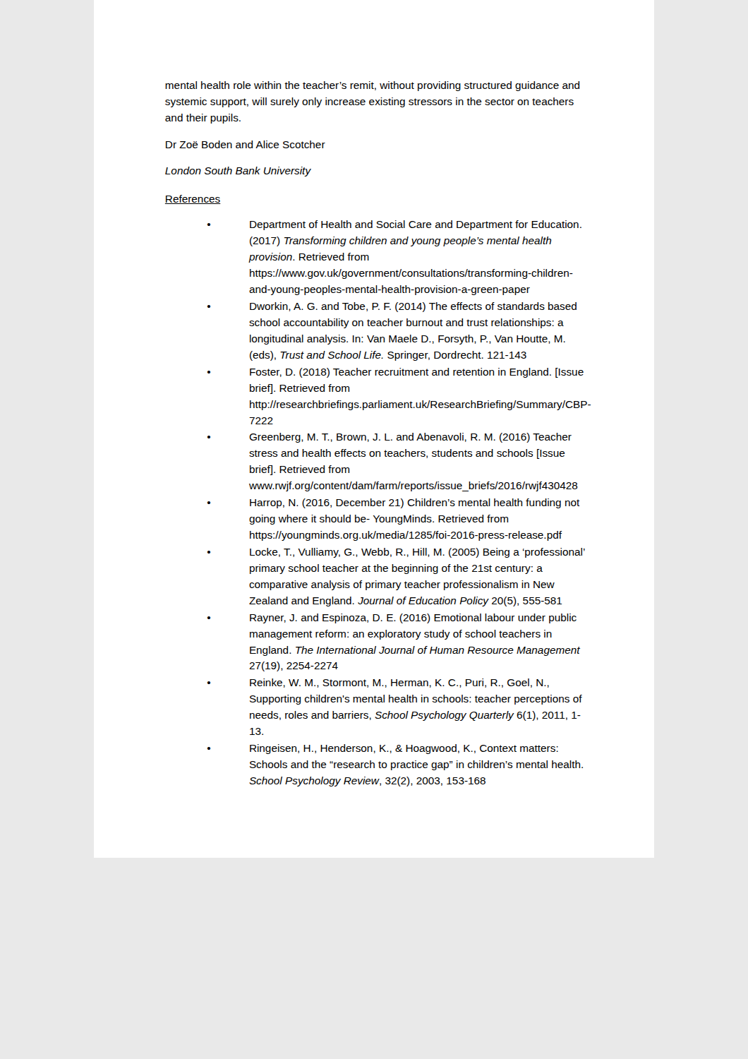mental health role within the teacher’s remit, without providing structured guidance and systemic support, will surely only increase existing stressors in the sector on teachers and their pupils.
Dr Zoë Boden and Alice Scotcher
London South Bank University
References
Department of Health and Social Care and Department for Education. (2017) Transforming children and young people’s mental health provision. Retrieved from https://www.gov.uk/government/consultations/transforming-children-and-young-peoples-mental-health-provision-a-green-paper
Dworkin, A. G. and Tobe, P. F. (2014) The effects of standards based school accountability on teacher burnout and trust relationships: a longitudinal analysis. In: Van Maele D., Forsyth, P., Van Houtte, M. (eds), Trust and School Life. Springer, Dordrecht. 121-143
Foster, D. (2018) Teacher recruitment and retention in England. [Issue brief]. Retrieved from http://researchbriefings.parliament.uk/ResearchBriefing/Summary/CBP-7222
Greenberg, M. T., Brown, J. L. and Abenavoli, R. M. (2016) Teacher stress and health effects on teachers, students and schools [Issue brief]. Retrieved from www.rwjf.org/content/dam/farm/reports/issue_briefs/2016/rwjf430428
Harrop, N. (2016, December 21) Children’s mental health funding not going where it should be- YoungMinds. Retrieved from https://youngminds.org.uk/media/1285/foi-2016-press-release.pdf
Locke, T., Vulliamy, G., Webb, R., Hill, M. (2005) Being a ‘professional’ primary school teacher at the beginning of the 21st century: a comparative analysis of primary teacher professionalism in New Zealand and England. Journal of Education Policy 20(5), 555-581
Rayner, J. and Espinoza, D. E. (2016) Emotional labour under public management reform: an exploratory study of school teachers in England. The International Journal of Human Resource Management 27(19), 2254-2274
Reinke, W. M., Stormont, M., Herman, K. C., Puri, R., Goel, N., Supporting children's mental health in schools: teacher perceptions of needs, roles and barriers, School Psychology Quarterly 6(1), 2011, 1-13.
Ringeisen, H., Henderson, K., & Hoagwood, K., Context matters: Schools and the “research to practice gap” in children’s mental health. School Psychology Review, 32(2), 2003, 153-168